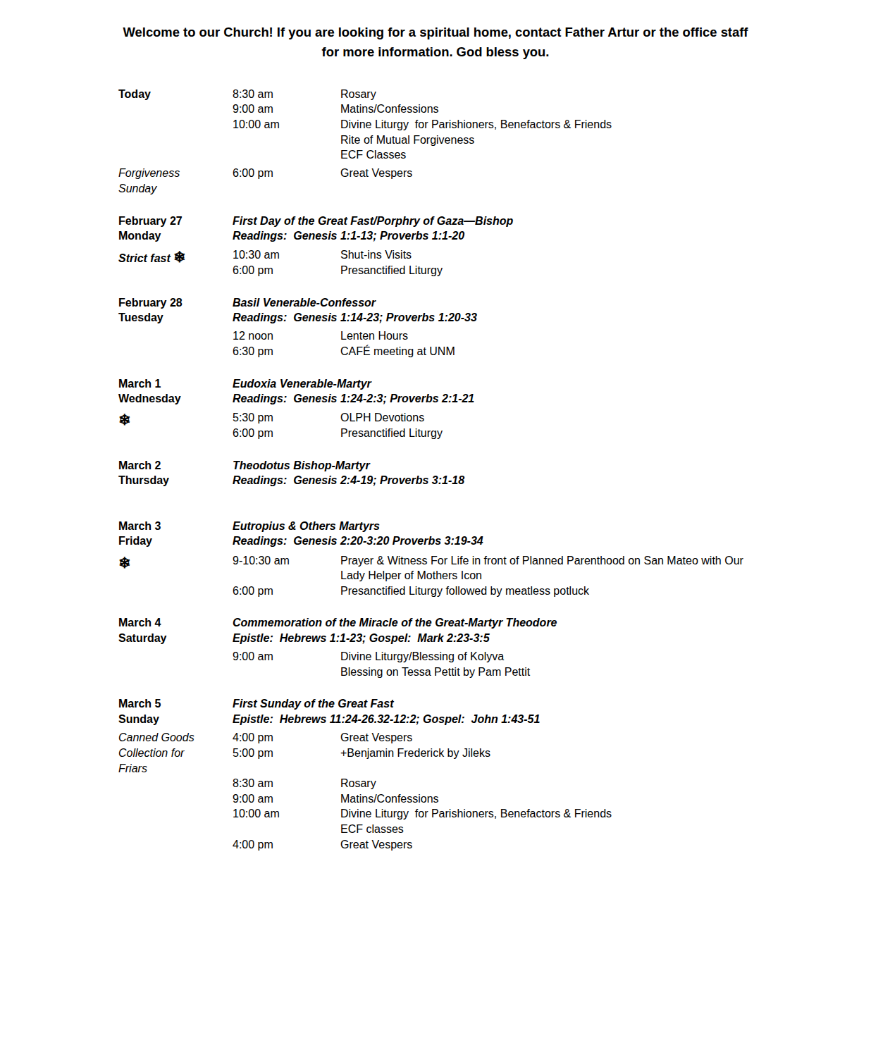Welcome to our Church! If you are looking for a spiritual home, contact Father Artur or the office staff for more information. God bless you.
| Today | 8:30 am 9:00 am 10:00 am | Rosary Matins/Confessions Divine Liturgy for Parishioners, Benefactors & Friends Rite of Mutual Forgiveness ECF Classes |
| Forgiveness Sunday | 6:00 pm | Great Vespers |
| February 27 Monday | First Day of the Great Fast/Porphry of Gaza—Bishop Readings: Genesis 1:1-13; Proverbs 1:1-20 |
| Strict fast ❄ | 10:30 am 6:00 pm | Shut-ins Visits Presanctified Liturgy |
| February 28 Tuesday | Basil Venerable-Confessor Readings: Genesis 1:14-23; Proverbs 1:20-33 |
| | 12 noon 6:30 pm | Lenten Hours CAFÉ meeting at UNM |
| March 1 Wednesday | Eudoxia Venerable-Martyr Readings: Genesis 1:24-2:3; Proverbs 2:1-21 |
| ❄ | 5:30 pm 6:00 pm | OLPH Devotions Presanctified Liturgy |
| March 2 Thursday | Theodotus Bishop-Martyr Readings: Genesis 2:4-19; Proverbs 3:1-18 |
| March 3 Friday | Eutropius & Others Martyrs Readings: Genesis 2:20-3:20 Proverbs 3:19-34 |
| ❄ | 9-10:30 am 6:00 pm | Prayer & Witness For Life in front of Planned Parenthood on San Mateo with Our Lady Helper of Mothers Icon Presanctified Liturgy followed by meatless potluck |
| March 4 Saturday | Commemoration of the Miracle of the Great-Martyr Theodore Epistle: Hebrews 1:1-23; Gospel: Mark 2:23-3:5 |
| | 9:00 am | Divine Liturgy/Blessing of Kolyva Blessing on Tessa Pettit by Pam Pettit |
| March 5 Sunday | First Sunday of the Great Fast Epistle: Hebrews 11:24-26.32-12:2; Gospel: John 1:43-51 |
| Canned Goods Collection for Friars | 4:00 pm 5:00 pm 8:30 am 9:00 am 10:00 am 4:00 pm | Great Vespers +Benjamin Frederick by Jileks Rosary Matins/Confessions Divine Liturgy for Parishioners, Benefactors & Friends ECF classes Great Vespers |